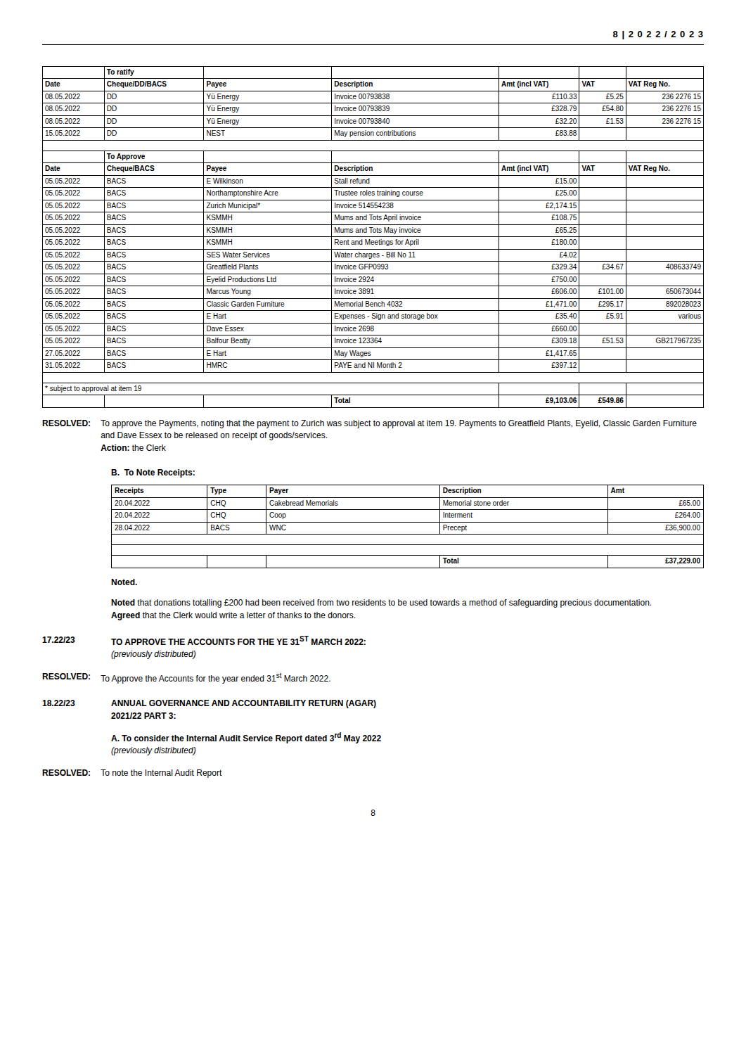8 | 2 0 2 2 / 2 0 2 3
| | To ratify | | | | | |
| Date | Cheque/DD/BACS | Payee | Description | Amt (incl VAT) | VAT | VAT Reg No. |
| 08.05.2022 | DD | Yü Energy | Invoice 00793838 | £110.33 | £5.25 | 236 2276 15 |
| 08.05.2022 | DD | Yü Energy | Invoice 00793839 | £328.79 | £54.80 | 236 2276 15 |
| 08.05.2022 | DD | Yü Energy | Invoice 00793840 | £32.20 | £1.53 | 236 2276 15 |
| 15.05.2022 | DD | NEST | May pension contributions | £83.88 | | |
| | To Approve | | | | | |
| Date | Cheque/BACS | Payee | Description | Amt (incl VAT) | VAT | VAT Reg No. |
| 05.05.2022 | BACS | E Wilkinson | Stall refund | £15.00 | | |
| 05.05.2022 | BACS | Northamptonshire Acre | Trustee roles training course | £25.00 | | |
| 05.05.2022 | BACS | Zurich Municipal* | Invoice 514554238 | £2,174.15 | | |
| 05.05.2022 | BACS | KSMMH | Mums and Tots April invoice | £108.75 | | |
| 05.05.2022 | BACS | KSMMH | Mums and Tots May invoice | £65.25 | | |
| 05.05.2022 | BACS | KSMMH | Rent and Meetings for April | £180.00 | | |
| 05.05.2022 | BACS | SES Water Services | Water charges - Bill No 11 | £4.02 | | |
| 05.05.2022 | BACS | Greatfield Plants | Invoice GFP0993 | £329.34 | £34.67 | 408633749 |
| 05.05.2022 | BACS | Eyelid Productions Ltd | Invoice 2924 | £750.00 | | |
| 05.05.2022 | BACS | Marcus Young | Invoice 3891 | £606.00 | £101.00 | 650673044 |
| 05.05.2022 | BACS | Classic Garden Furniture | Memorial Bench 4032 | £1,471.00 | £295.17 | 892028023 |
| 05.05.2022 | BACS | E Hart | Expenses - Sign and storage box | £35.40 | £5.91 | various |
| 05.05.2022 | BACS | Dave Essex | Invoice 2698 | £660.00 | | |
| 05.05.2022 | BACS | Balfour Beatty | Invoice 123364 | £309.18 | £51.53 | GB217967235 |
| 27.05.2022 | BACS | E Hart | May Wages | £1,417.65 | | |
| 31.05.2022 | BACS | HMRC | PAYE and NI Month 2 | £397.12 | | |
| * subject to approval at item 19 | | | |
| | | | Total | £9,103.06 | £549.86 | |
RESOLVED:
To approve the Payments, noting that the payment to Zurich was subject to approval at item 19. Payments to Greatfield Plants, Eyelid, Classic Garden Furniture and Dave Essex to be released on receipt of goods/services.
Action: the Clerk
B. To Note Receipts:
| Receipts | Type | Payer | Description | Amt |
| --- | --- | --- | --- | --- |
| 20.04.2022 | CHQ | Cakebread Memorials | Memorial stone order | £65.00 |
| 20.04.2022 | CHQ | Coop | Interment | £264.00 |
| 28.04.2022 | BACS | WNC | Precept | £36,900.00 |
| | | | Total | £37,229.00 |
Noted.
Noted that donations totalling £200 had been received from two residents to be used towards a method of safeguarding precious documentation.
Agreed that the Clerk would write a letter of thanks to the donors.
17.22/23
TO APPROVE THE ACCOUNTS FOR THE YE 31ST MARCH 2022:
(previously distributed)
RESOLVED:
To Approve the Accounts for the year ended 31st March 2022.
18.22/23
ANNUAL GOVERNANCE AND ACCOUNTABILITY RETURN (AGAR)
2021/22 PART 3:
A. To consider the Internal Audit Service Report dated 3rd May 2022
(previously distributed)
RESOLVED:
To note the Internal Audit Report
8